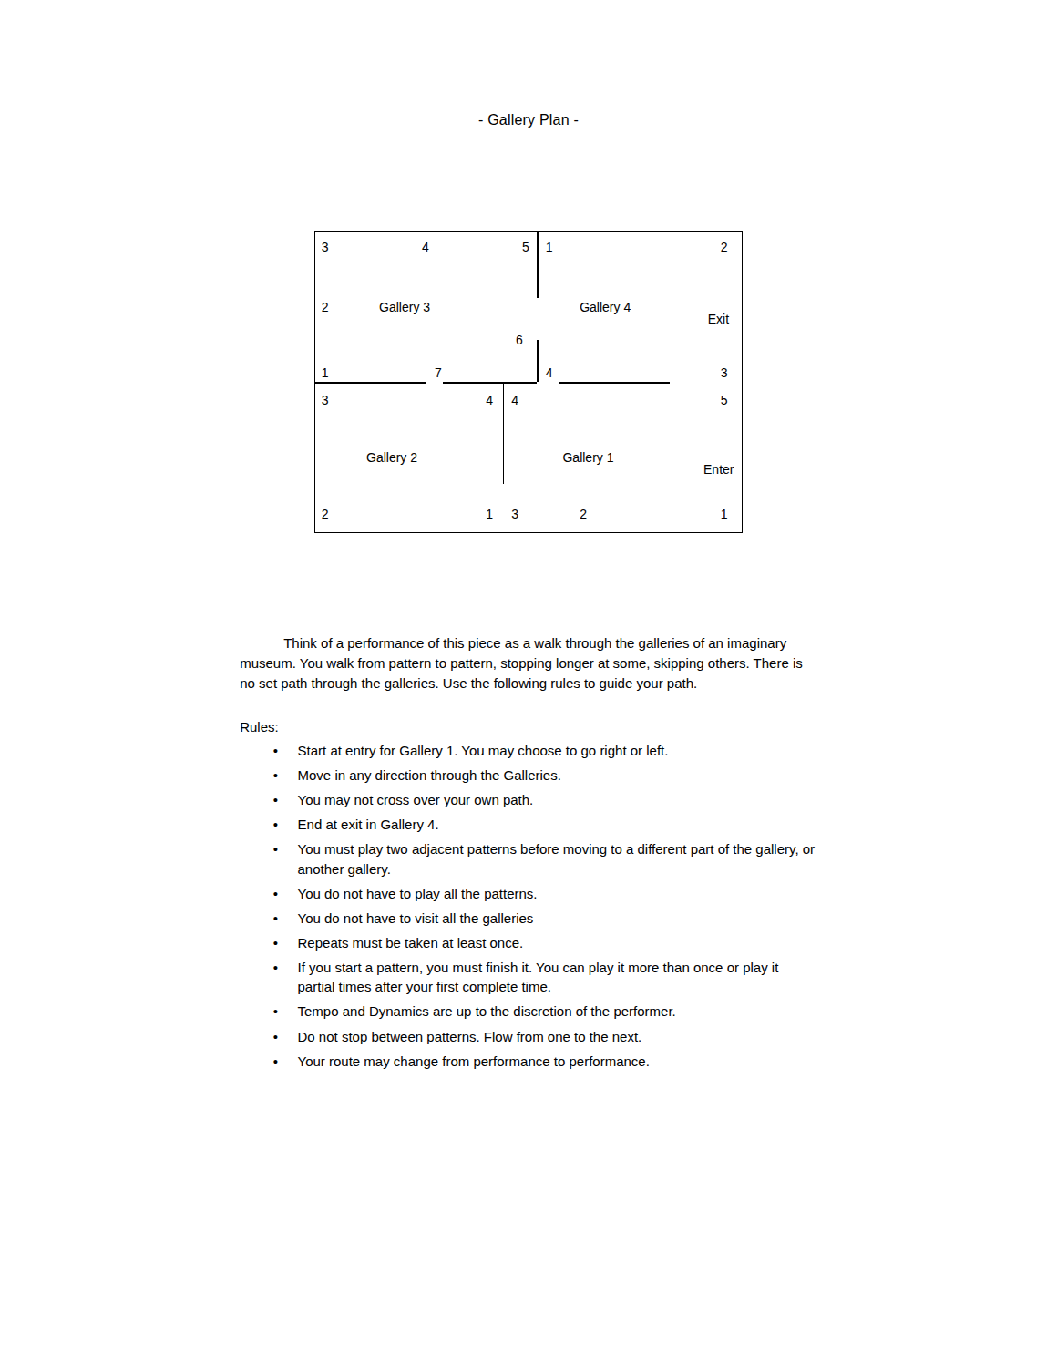- Gallery Plan -
3 4 5 1 2 Gallery 3 Gallery 4 Exit 2 1 6 7 4 3 3 4 4 5 Gallery 2 Gallery 1 Enter 2 1 3 2 1
Think of a performance of this piece as a walk through the galleries of an imaginary museum. You walk from pattern to pattern, stopping longer at some, skipping others. There is no set path through the galleries. Use the following rules to guide your path.
Rules:
Start at entry for Gallery 1. You may choose to go right or left.
Move in any direction through the Galleries.
You may not cross over your own path.
End at exit in Gallery 4.
You must play two adjacent patterns before moving to a different part of the gallery, or another gallery.
You do not have to play all the patterns.
You do not have to visit all the galleries
Repeats must be taken at least once.
If you start a pattern, you must finish it. You can play it more than once or play it partial times after your first complete time.
Tempo and Dynamics are up to the discretion of the performer.
Do not stop between patterns. Flow from one to the next.
Your route may change from performance to performance.